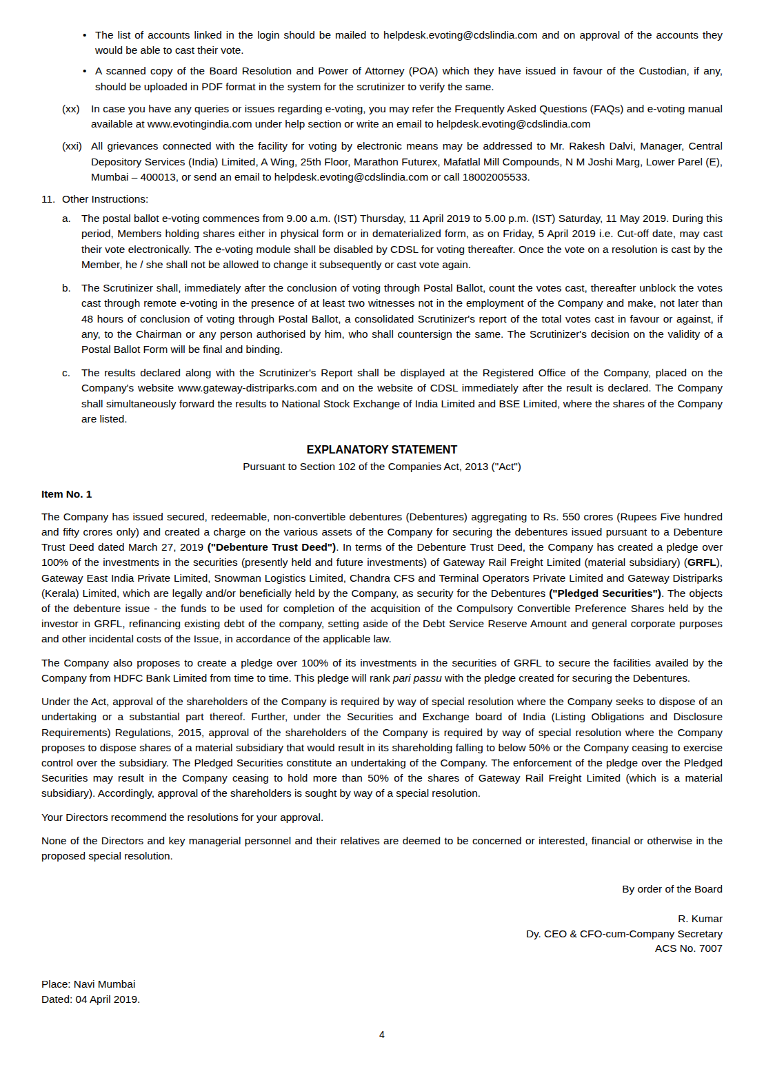The list of accounts linked in the login should be mailed to helpdesk.evoting@cdslindia.com and on approval of the accounts they would be able to cast their vote.
A scanned copy of the Board Resolution and Power of Attorney (POA) which they have issued in favour of the Custodian, if any, should be uploaded in PDF format in the system for the scrutinizer to verify the same.
(xx)
In case you have any queries or issues regarding e-voting, you may refer the Frequently Asked Questions (FAQs) and e-voting manual available at www.evotingindia.com under help section or write an email to helpdesk.evoting@cdslindia.com
(xxi)
All grievances connected with the facility for voting by electronic means may be addressed to Mr. Rakesh Dalvi, Manager, Central Depository Services (India) Limited, A Wing, 25th Floor, Marathon Futurex, Mafatlal Mill Compounds, N M Joshi Marg, Lower Parel (E), Mumbai – 400013, or send an email to helpdesk.evoting@cdslindia.com or call 18002005533.
11.
Other Instructions:
a.
The postal ballot e-voting commences from 9.00 a.m. (IST) Thursday, 11 April 2019 to 5.00 p.m. (IST) Saturday, 11 May 2019. During this period, Members holding shares either in physical form or in dematerialized form, as on Friday, 5 April 2019 i.e. Cut-off date, may cast their vote electronically. The e-voting module shall be disabled by CDSL for voting thereafter. Once the vote on a resolution is cast by the Member, he / she shall not be allowed to change it subsequently or cast vote again.
b.
The Scrutinizer shall, immediately after the conclusion of voting through Postal Ballot, count the votes cast, thereafter unblock the votes cast through remote e-voting in the presence of at least two witnesses not in the employment of the Company and make, not later than 48 hours of conclusion of voting through Postal Ballot, a consolidated Scrutinizer's report of the total votes cast in favour or against, if any, to the Chairman or any person authorised by him, who shall countersign the same. The Scrutinizer's decision on the validity of a Postal Ballot Form will be final and binding.
c.
The results declared along with the Scrutinizer's Report shall be displayed at the Registered Office of the Company, placed on the Company's website www.gateway-distriparks.com and on the website of CDSL immediately after the result is declared. The Company shall simultaneously forward the results to National Stock Exchange of India Limited and BSE Limited, where the shares of the Company are listed.
EXPLANATORY STATEMENT
Pursuant to Section 102 of the Companies Act, 2013 ("Act")
Item No. 1
The Company has issued secured, redeemable, non-convertible debentures (Debentures) aggregating to Rs. 550 crores (Rupees Five hundred and fifty crores only) and created a charge on the various assets of the Company for securing the debentures issued pursuant to a Debenture Trust Deed dated March 27, 2019 ("Debenture Trust Deed"). In terms of the Debenture Trust Deed, the Company has created a pledge over 100% of the investments in the securities (presently held and future investments) of Gateway Rail Freight Limited (material subsidiary) (GRFL), Gateway East India Private Limited, Snowman Logistics Limited, Chandra CFS and Terminal Operators Private Limited and Gateway Distriparks (Kerala) Limited, which are legally and/or beneficially held by the Company, as security for the Debentures ("Pledged Securities"). The objects of the debenture issue - the funds to be used for completion of the acquisition of the Compulsory Convertible Preference Shares held by the investor in GRFL, refinancing existing debt of the company, setting aside of the Debt Service Reserve Amount and general corporate purposes and other incidental costs of the Issue, in accordance of the applicable law.
The Company also proposes to create a pledge over 100% of its investments in the securities of GRFL to secure the facilities availed by the Company from HDFC Bank Limited from time to time. This pledge will rank pari passu with the pledge created for securing the Debentures.
Under the Act, approval of the shareholders of the Company is required by way of special resolution where the Company seeks to dispose of an undertaking or a substantial part thereof. Further, under the Securities and Exchange board of India (Listing Obligations and Disclosure Requirements) Regulations, 2015, approval of the shareholders of the Company is required by way of special resolution where the Company proposes to dispose shares of a material subsidiary that would result in its shareholding falling to below 50% or the Company ceasing to exercise control over the subsidiary. The Pledged Securities constitute an undertaking of the Company. The enforcement of the pledge over the Pledged Securities may result in the Company ceasing to hold more than 50% of the shares of Gateway Rail Freight Limited (which is a material subsidiary). Accordingly, approval of the shareholders is sought by way of a special resolution.
Your Directors recommend the resolutions for your approval.
None of the Directors and key managerial personnel and their relatives are deemed to be concerned or interested, financial or otherwise in the proposed special resolution.
By order of the Board
R. Kumar
Dy. CEO & CFO-cum-Company Secretary
ACS No. 7007
Place: Navi Mumbai
Dated: 04 April 2019.
4